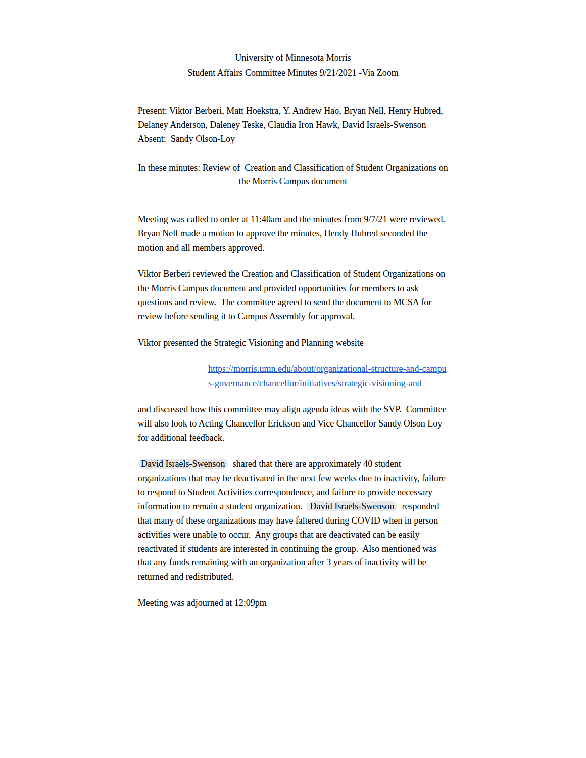University of Minnesota Morris
Student Affairs Committee Minutes 9/21/2021 -Via Zoom
Present: Viktor Berberi, Matt Hoekstra, Y. Andrew Hao, Bryan Nell, Henry Hubred, Delaney Anderson, Daleney Teske, Claudia Iron Hawk, David Israels-Swenson
Absent: Sandy Olson-Loy
In these minutes: Review of Creation and Classification of Student Organizations on the Morris Campus document
Meeting was called to order at 11:40am and the minutes from 9/7/21 were reviewed. Bryan Nell made a motion to approve the minutes, Hendy Hubred seconded the motion and all members approved.
Viktor Berberi reviewed the Creation and Classification of Student Organizations on the Morris Campus document and provided opportunities for members to ask questions and review. The committee agreed to send the document to MCSA for review before sending it to Campus Assembly for approval.
Viktor presented the Strategic Visioning and Planning website
https://morris.umn.edu/about/organizational-structure-and-campus-governance/chancellor/initiatives/strategic-visioning-and
and discussed how this committee may align agenda ideas with the SVP. Committee will also look to Acting Chancellor Erickson and Vice Chancellor Sandy Olson Loy for additional feedback.
David Israels-Swenson shared that there are approximately 40 student organizations that may be deactivated in the next few weeks due to inactivity, failure to respond to Student Activities correspondence, and failure to provide necessary information to remain a student organization. David Israels-Swenson responded that many of these organizations may have faltered during COVID when in person activities were unable to occur. Any groups that are deactivated can be easily reactivated if students are interested in continuing the group. Also mentioned was that any funds remaining with an organization after 3 years of inactivity will be returned and redistributed.
Meeting was adjourned at 12:09pm